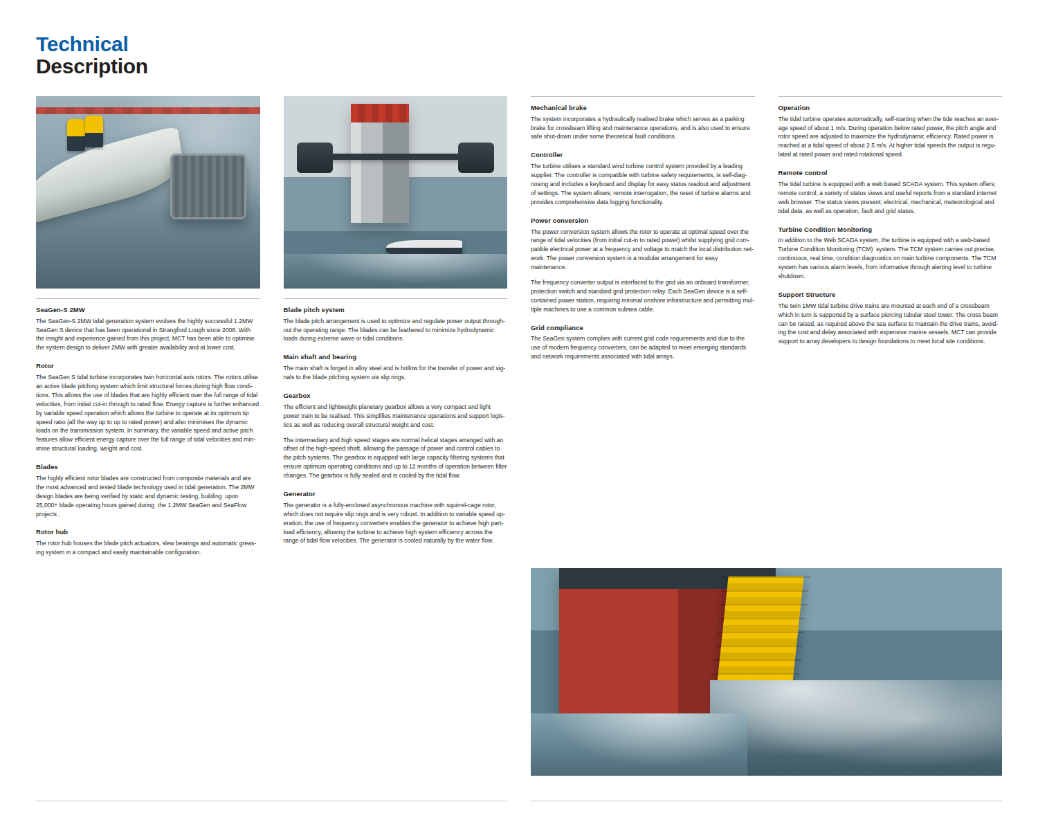Technical Description
SeaGen-S 2MW
The SeaGen-S 2MW tidal generation system evolves the highly successful 1.2MW SeaGen S device that has been operational in Strangford Lough since 2008. With the insight and experience gained from this project, MCT has been able to optimise the system design to deliver 2MW with greater availability and at lower cost.
Rotor
The SeaGen S tidal turbine incorporates twin horizontal axis rotors. The rotors utilise an active blade pitching system which limit structural forces during high flow conditions. This allows the use of blades that are highly efficient over the full range of tidal velocities, from initial cut-in through to rated flow. Energy capture is further enhanced by variable speed operation which allows the turbine to operate at its optimum tip speed ratio (all the way up to up to rated power) and also minimises the dynamic loads on the transmission system. In summary, the variable speed and active pitch features allow efficient energy capture over the full range of tidal velocities and minimise structural loading, weight and cost.
Blades
The highly efficient rotor blades are constructed from composite materials and are the most advanced and tested blade technology used in tidal generation. The 2MW design blades are being verified by static and dynamic testing, building upon 25,000+ blade operating hours gained during the 1.2MW SeaGen and SeaFlow projects .
Rotor hub
The rotor hub houses the blade pitch actuators, slew bearings and automatic greasing system in a compact and easily maintainable configuration.
Blade pitch system
The blade pitch arrangement is used to optimize and regulate power output throughout the operating range. The blades can be feathered to minimize hydrodynamic loads during extreme wave or tidal conditions.
Main shaft and bearing
The main shaft is forged in alloy steel and is hollow for the transfer of power and signals to the blade pitching system via slip rings.
Gearbox
The efficient and lightweight planetary gearbox allows a very compact and light power train to be realised. This simplifies maintenance operations and support logistics as well as reducing overall structural weight and cost.
The intermediary and high speed stages are normal helical stages arranged with an offset of the high-speed shaft, allowing the passage of power and control cables to the pitch systems. The gearbox is equipped with large capacity filtering systems that ensure optimum operating conditions and up to 12 months of operation between filter changes. The gearbox is fully sealed and is cooled by the tidal flow.
Generator
The generator is a fully-enclosed asynchronous machine with squirrel-cage rotor, which does not require slip rings and is very robust. In addition to variable speed operation, the use of frequency converters enables the generator to achieve high part-load efficiency, allowing the turbine to achieve high system efficiency across the range of tidal flow velocities. The generator is cooled naturally by the water flow.
Mechanical brake
The system incorporates a hydraulically realised brake which serves as a parking brake for crossbeam lifting and maintenance operations, and is also used to ensure safe shut-down under some theoretical fault conditions.
Controller
The turbine utilises a standard wind turbine control system provided by a leading supplier. The controller is compatible with turbine safety requirements, is self-diagnosing and includes a keyboard and display for easy status readout and adjustment of settings. The system allows; remote interrogation, the reset of turbine alarms and provides comprehensive data logging functionality.
Power conversion
The power conversion system allows the rotor to operate at optimal speed over the range of tidal velocities (from initial cut-in to rated power) whilst supplying grid compatible electrical power at a frequency and voltage to match the local distribution network. The power conversion system is a modular arrangement for easy maintenance.
The frequency converter output is interfaced to the grid via an onboard transformer, protection switch and standard grid protection relay. Each SeaGen device is a self-contained power station, requiring minimal onshore infrastructure and permitting multiple machines to use a common subsea cable.
Grid compliance
The SeaGen system complies with current grid code requirements and due to the use of modern frequency converters, can be adapted to meet emerging standards and network requirements associated with tidal arrays.
Operation
The tidal turbine operates automatically, self-starting when the tide reaches an average speed of about 1 m/s. During operation below rated power, the pitch angle and rotor speed are adjusted to maximize the hydrodynamic efficiency. Rated power is reached at a tidal speed of about 2.5 m/s. At higher tidal speeds the output is regulated at rated power and rated rotational speed.
Remote control
The tidal turbine is equipped with a web based SCADA system. This system offers; remote control, a variety of status views and useful reports from a standard internet web browser. The status views present; electrical, mechanical, meteorological and tidal data, as well as operation, fault and grid status.
Turbine Condition Monitoring
In addition to the Web SCADA system, the turbine is equipped with a web-based Turbine Condition Monitoring (TCM) system. The TCM system carries out precise, continuous, real time, condition diagnostics on main turbine components. The TCM system has various alarm levels, from informative through alerting level to turbine shutdown.
Support Structure
The twin 1MW tidal turbine drive trains are mounted at each end of a crossbeam which in turn is supported by a surface piercing tubular steel tower. The cross beam can be raised, as required above the sea surface to maintain the drive trains, avoiding the cost and delay associated with expensive marine vessels. MCT can provide support to array developers to design foundations to meet local site conditions.